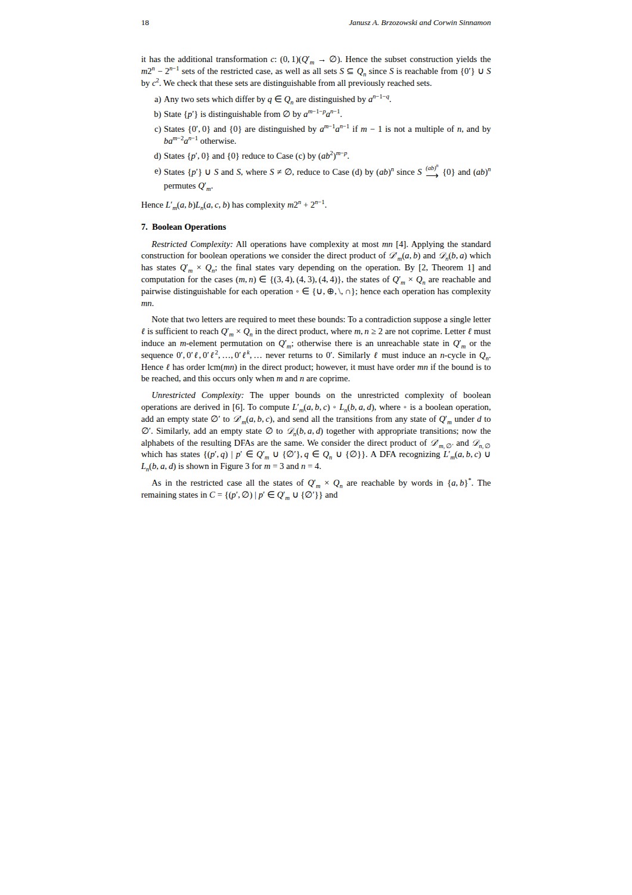18 Janusz A. Brzozowski and Corwin Sinnamon
it has the additional transformation c: (0, 1)(Q′m → ∅). Hence the subset construction yields the m2n − 2n−1 sets of the restricted case, as well as all sets S ⊆ Qn since S is reachable from {0′} ∪ S by c2. We check that these sets are distinguishable from all previously reached sets.
Any two sets which differ by q ∈ Qn are distinguished by an−1−q.
State {p′} is distinguishable from ∅ by am−1−pan−1.
States {0′, 0} and {0} are distinguished by am−1an−1 if m − 1 is not a multiple of n, and by bam−2an−1 otherwise.
States {p′, 0} and {0} reduce to Case (c) by (ab2)m−p.
States {p′} ∪ S and S, where S ≠ ∅, reduce to Case (d) by (ab)n since S (ab)n⟶ {0} and (ab)n permutes Q′m.
Hence L′m(a, b)Ln(a, c, b) has complexity m2n + 2n−1.
7. Boolean Operations
Restricted Complexity: All operations have complexity at most mn [4]. Applying the standard construction for boolean operations we consider the direct product of 𝒟′m(a, b) and 𝒟n(b, a) which has states Q′m × Qn; the final states vary depending on the operation. By [2, Theorem 1] and computation for the cases (m, n) ∈ {(3, 4), (4, 3), (4, 4)}, the states of Q′m × Qn are reachable and pairwise distinguishable for each operation ◦ ∈ {∪, ⊕, \, ∩}; hence each operation has complexity mn.
Note that two letters are required to meet these bounds: To a contradiction suppose a single letter ℓ is sufficient to reach Q′m × Qn in the direct product, where m, n ≥ 2 are not coprime. Letter ℓ must induce an m-element permutation on Q′m; otherwise there is an unreachable state in Q′m or the sequence 0′, 0′ℓ, 0′ℓ2, …, 0′ℓk, … never returns to 0′. Similarly ℓ must induce an n-cycle in Qn. Hence ℓ has order lcm(mn) in the direct product; however, it must have order mn if the bound is to be reached, and this occurs only when m and n are coprime.
Unrestricted Complexity: The upper bounds on the unrestricted complexity of boolean operations are derived in [6]. To compute L′m(a, b, c) ◦ Ln(b, a, d), where ◦ is a boolean operation, add an empty state ∅′ to 𝒟′m(a, b, c), and send all the transitions from any state of Q′m under d to ∅′. Similarly, add an empty state ∅ to 𝒟n(b, a, d) together with appropriate transitions; now the alphabets of the resulting DFAs are the same. We consider the direct product of 𝒟′m, ∅′ and 𝒟n, ∅ which has states {(p′, q) | p′ ∈ Q′m ∪ {∅′}, q ∈ Qn ∪ {∅}}. A DFA recognizing L′m(a, b, c) ∪ Ln(b, a, d) is shown in Figure 3 for m = 3 and n = 4.
As in the restricted case all the states of Q′m × Qn are reachable by words in {a, b}*. The remaining states in C = {(p′, ∅) | p′ ∈ Q′m ∪ {∅′}} and